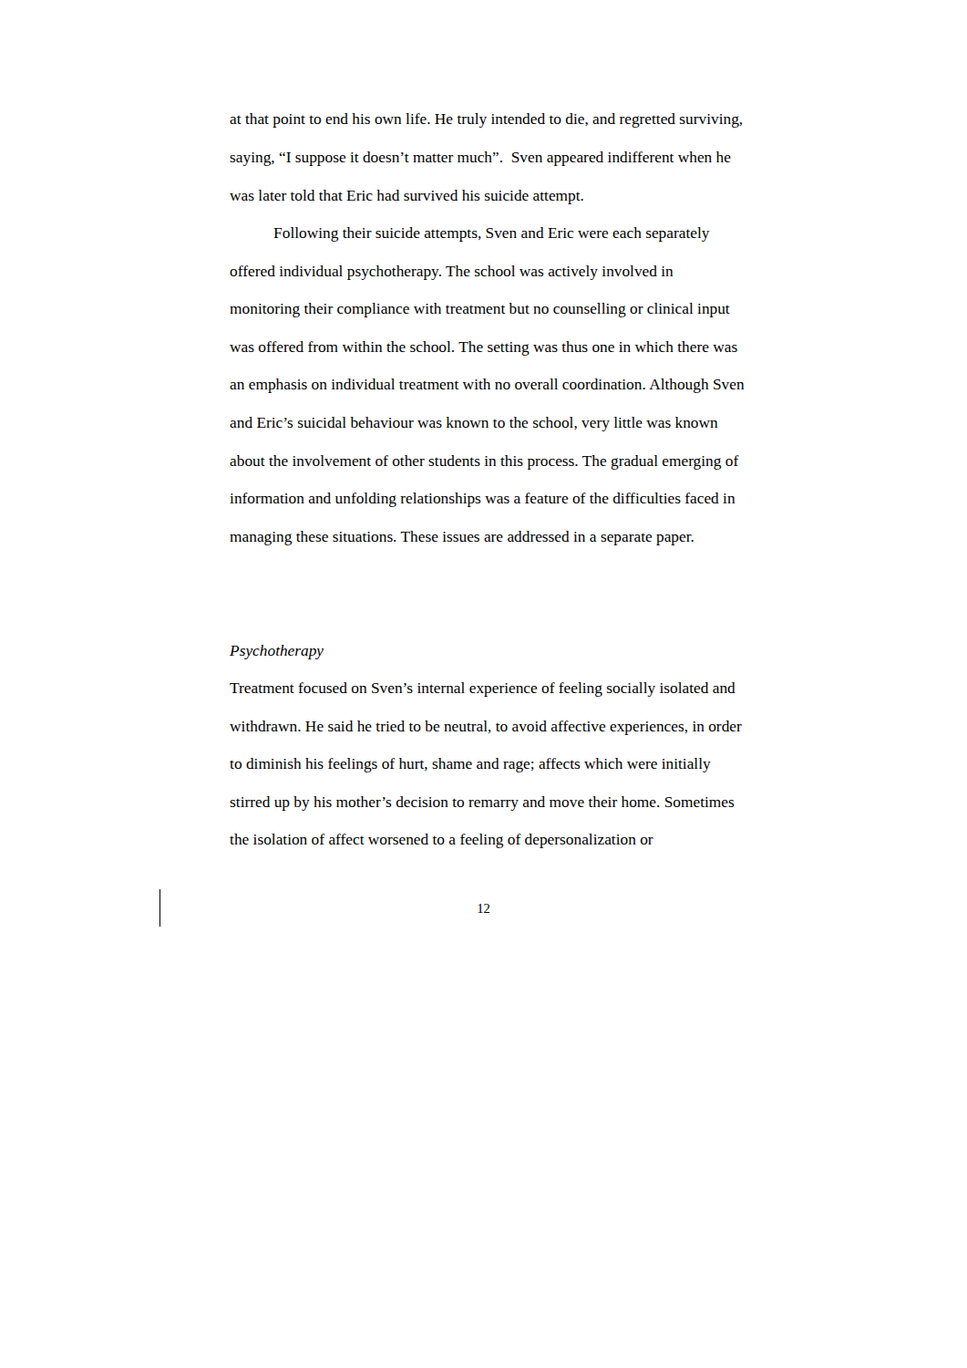at that point to end his own life. He truly intended to die, and regretted surviving, saying, “I suppose it doesn’t matter much”. Sven appeared indifferent when he was later told that Eric had survived his suicide attempt.
Following their suicide attempts, Sven and Eric were each separately offered individual psychotherapy. The school was actively involved in monitoring their compliance with treatment but no counselling or clinical input was offered from within the school. The setting was thus one in which there was an emphasis on individual treatment with no overall coordination. Although Sven and Eric’s suicidal behaviour was known to the school, very little was known about the involvement of other students in this process. The gradual emerging of information and unfolding relationships was a feature of the difficulties faced in managing these situations. These issues are addressed in a separate paper.
Psychotherapy
Treatment focused on Sven’s internal experience of feeling socially isolated and withdrawn. He said he tried to be neutral, to avoid affective experiences, in order to diminish his feelings of hurt, shame and rage; affects which were initially stirred up by his mother’s decision to remarry and move their home. Sometimes the isolation of affect worsened to a feeling of depersonalization or
12